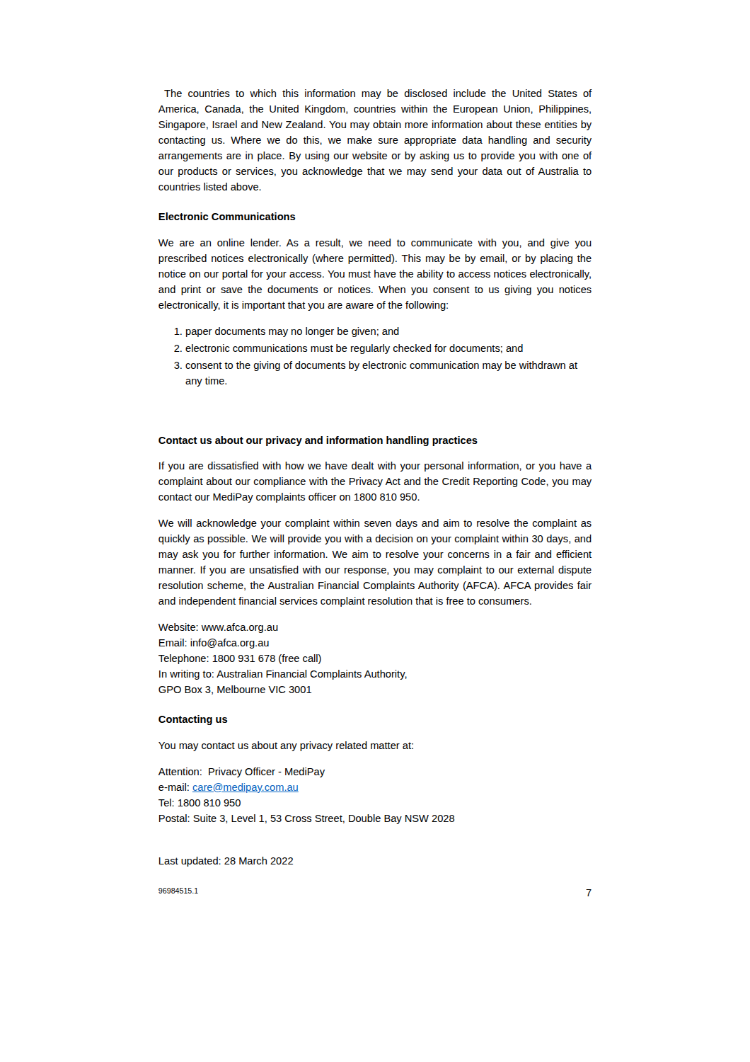The countries to which this information may be disclosed include the United States of America, Canada, the United Kingdom, countries within the European Union, Philippines, Singapore, Israel and New Zealand. You may obtain more information about these entities by contacting us. Where we do this, we make sure appropriate data handling and security arrangements are in place. By using our website or by asking us to provide you with one of our products or services, you acknowledge that we may send your data out of Australia to countries listed above.
Electronic Communications
We are an online lender. As a result, we need to communicate with you, and give you prescribed notices electronically (where permitted). This may be by email, or by placing the notice on our portal for your access. You must have the ability to access notices electronically, and print or save the documents or notices. When you consent to us giving you notices electronically, it is important that you are aware of the following:
paper documents may no longer be given; and
electronic communications must be regularly checked for documents; and
consent to the giving of documents by electronic communication may be withdrawn at any time.
Contact us about our privacy and information handling practices
If you are dissatisfied with how we have dealt with your personal information, or you have a complaint about our compliance with the Privacy Act and the Credit Reporting Code, you may contact our MediPay complaints officer on 1800 810 950.
We will acknowledge your complaint within seven days and aim to resolve the complaint as quickly as possible. We will provide you with a decision on your complaint within 30 days, and may ask you for further information. We aim to resolve your concerns in a fair and efficient manner. If you are unsatisfied with our response, you may complaint to our external dispute resolution scheme, the Australian Financial Complaints Authority (AFCA). AFCA provides fair and independent financial services complaint resolution that is free to consumers.
Website: www.afca.org.au
Email: info@afca.org.au
Telephone: 1800 931 678 (free call)
In writing to: Australian Financial Complaints Authority,
GPO Box 3, Melbourne VIC 3001
Contacting us
You may contact us about any privacy related matter at:
Attention: Privacy Officer - MediPay
e-mail: care@medipay.com.au
Tel: 1800 810 950
Postal: Suite 3, Level 1, 53 Cross Street, Double Bay NSW 2028
Last updated: 28 March 2022
96984515.1 7